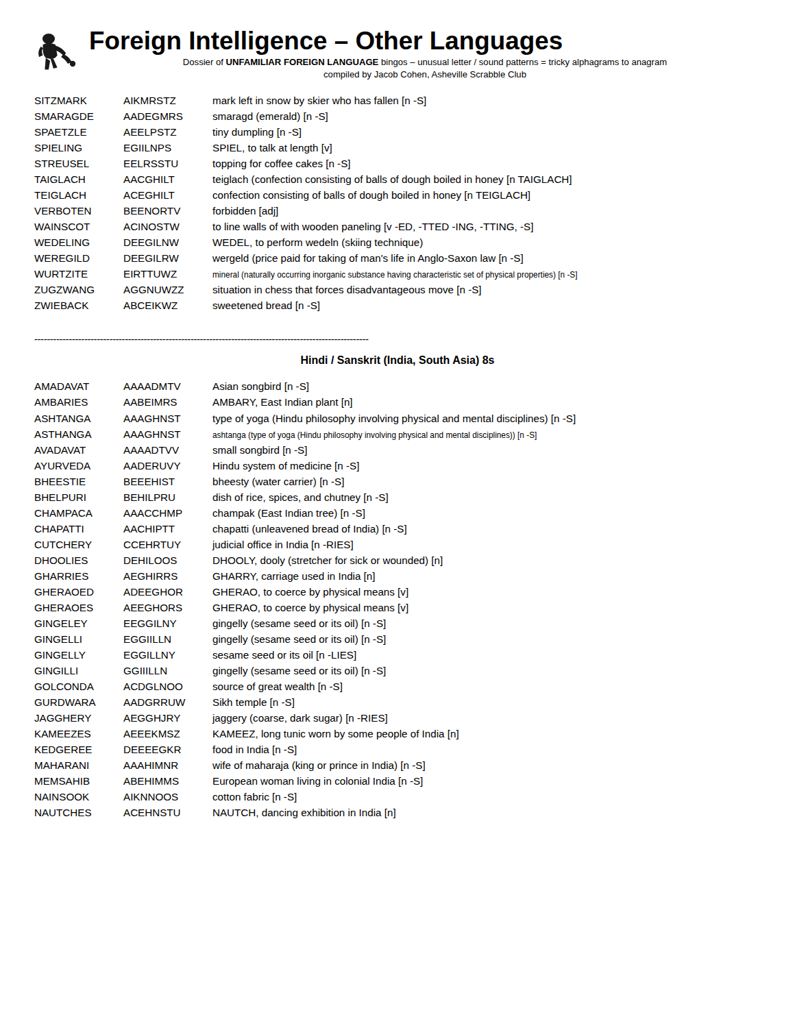Foreign Intelligence – Other Languages
Dossier of UNFAMILIAR FOREIGN LANGUAGE bingos – unusual letter / sound patterns = tricky alphagrams to anagram
compiled by Jacob Cohen, Asheville Scrabble Club
| SITZMARK | AIKMRSTZ | mark left in snow by skier who has fallen [n -S] |
| SMARAGDE | AADEGMRS | smaragd (emerald) [n -S] |
| SPAETZLE | AEELPSTZ | tiny dumpling [n -S] |
| SPIELING | EGIILNPS | SPIEL, to talk at length [v] |
| STREUSEL | EELRSSTU | topping for coffee cakes [n -S] |
| TAIGLACH | AACGHILT | teiglach (confection consisting of balls of dough boiled in honey [n TAIGLACH] |
| TEIGLACH | ACEGHILT | confection consisting of balls of dough boiled in honey [n TEIGLACH] |
| VERBOTEN | BEENORTV | forbidden [adj] |
| WAINSCOT | ACINOSTW | to line walls of with wooden paneling [v -ED, -TTED -ING, -TTING, -S] |
| WEDELING | DEEGILNW | WEDEL, to perform wedeln (skiing technique) |
| WEREGILD | DEEGILRW | wergeld (price paid for taking of man's life in Anglo-Saxon law [n -S] |
| WURTZITE | EIRTTUWZ | mineral (naturally occurring inorganic substance having characteristic set of physical properties) [n -S] |
| ZUGZWANG | AGGNUWZZ | situation in chess that forces disadvantageous move [n -S] |
| ZWIEBACK | ABCEIKWZ | sweetened bread [n -S] |
-----------------------------------------------------------------------------------------------------------
Hindi / Sanskrit (India, South Asia) 8s
| AMADAVAT | AAAADMTV | Asian songbird [n -S] |
| AMBARIES | AABEIMRS | AMBARY, East Indian plant [n] |
| ASHTANGA | AAAGHNST | type of yoga (Hindu philosophy involving physical and mental disciplines) [n -S] |
| ASTHANGA | AAAGHNST | ashtanga (type of yoga (Hindu philosophy involving physical and mental disciplines)) [n -S] |
| AVADAVAT | AAAADTVV | small songbird [n -S] |
| AYURVEDA | AADERUVY | Hindu system of medicine [n -S] |
| BHEESTIE | BEEEHIST | bheesty (water carrier) [n -S] |
| BHELPURI | BEHILPRU | dish of rice, spices, and chutney [n -S] |
| CHAMPACA | AAACCHMP | champak (East Indian tree) [n -S] |
| CHAPATTI | AACHIPTT | chapatti (unleavened bread of India) [n -S] |
| CUTCHERY | CCEHRTUY | judicial office in India [n -RIES] |
| DHOOLIES | DEHILOOS | DHOOLY, dooly (stretcher for sick or wounded) [n] |
| GHARRIES | AEGHIRRS | GHARRY, carriage used in India [n] |
| GHERAOED | ADEEGHOR | GHERAO, to coerce by physical means [v] |
| GHERAOES | AEEGHORS | GHERAO, to coerce by physical means [v] |
| GINGELEY | EEGGILNY | gingelly (sesame seed or its oil) [n -S] |
| GINGELLI | EGGIILLN | gingelly (sesame seed or its oil) [n -S] |
| GINGELLY | EGGILLNY | sesame seed or its oil [n -LIES] |
| GINGILLI | GGIIILLN | gingelly (sesame seed or its oil) [n -S] |
| GOLCONDA | ACDGLNOO | source of great wealth [n -S] |
| GURDWARA | AADGRRUW | Sikh temple [n -S] |
| JAGGHERY | AEGGHJRY | jaggery (coarse, dark sugar) [n -RIES] |
| KAMEEZES | AEEEKMSZ | KAMEEZ, long tunic worn by some people of India [n] |
| KEDGEREE | DEEEEGKR | food in India [n -S] |
| MAHARANI | AAAHIMNR | wife of maharaja (king or prince in India) [n -S] |
| MEMSAHIB | ABEHIMMS | European woman living in colonial India [n -S] |
| NAINSOOK | AIKNNOOS | cotton fabric [n -S] |
| NAUTCHES | ACEHNSTU | NAUTCH, dancing exhibition in India [n] |